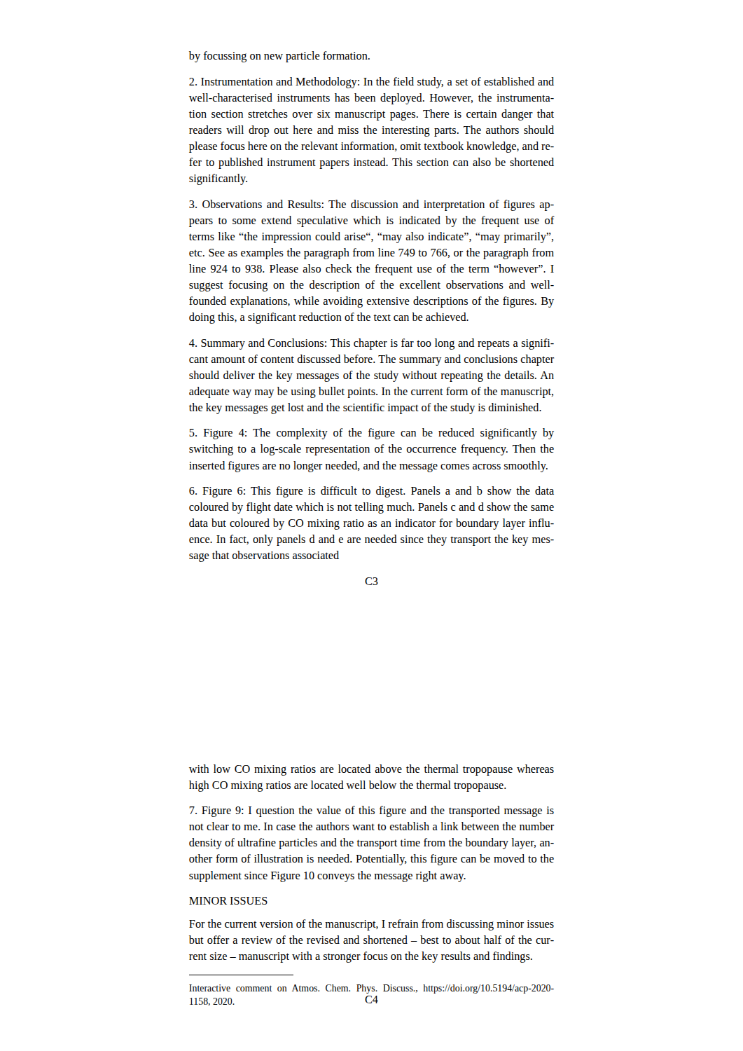by focussing on new particle formation.
2. Instrumentation and Methodology: In the field study, a set of established and well-characterised instruments has been deployed. However, the instrumentation section stretches over six manuscript pages. There is certain danger that readers will drop out here and miss the interesting parts. The authors should please focus here on the relevant information, omit textbook knowledge, and refer to published instrument papers instead. This section can also be shortened significantly.
3. Observations and Results: The discussion and interpretation of figures appears to some extend speculative which is indicated by the frequent use of terms like “the impression could arise“, “may also indicate”, “may primarily”, etc. See as examples the paragraph from line 749 to 766, or the paragraph from line 924 to 938. Please also check the frequent use of the term “however”. I suggest focusing on the description of the excellent observations and well-founded explanations, while avoiding extensive descriptions of the figures. By doing this, a significant reduction of the text can be achieved.
4. Summary and Conclusions: This chapter is far too long and repeats a significant amount of content discussed before. The summary and conclusions chapter should deliver the key messages of the study without repeating the details. An adequate way may be using bullet points. In the current form of the manuscript, the key messages get lost and the scientific impact of the study is diminished.
5. Figure 4: The complexity of the figure can be reduced significantly by switching to a log-scale representation of the occurrence frequency. Then the inserted figures are no longer needed, and the message comes across smoothly.
6. Figure 6: This figure is difficult to digest. Panels a and b show the data coloured by flight date which is not telling much. Panels c and d show the same data but coloured by CO mixing ratio as an indicator for boundary layer influence. In fact, only panels d and e are needed since they transport the key message that observations associated
C3
with low CO mixing ratios are located above the thermal tropopause whereas high CO mixing ratios are located well below the thermal tropopause.
7. Figure 9: I question the value of this figure and the transported message is not clear to me. In case the authors want to establish a link between the number density of ultrafine particles and the transport time from the boundary layer, another form of illustration is needed. Potentially, this figure can be moved to the supplement since Figure 10 conveys the message right away.
MINOR ISSUES
For the current version of the manuscript, I refrain from discussing minor issues but offer a review of the revised and shortened – best to about half of the current size – manuscript with a stronger focus on the key results and findings.
Interactive comment on Atmos. Chem. Phys. Discuss., https://doi.org/10.5194/acp-2020-1158, 2020.
C4